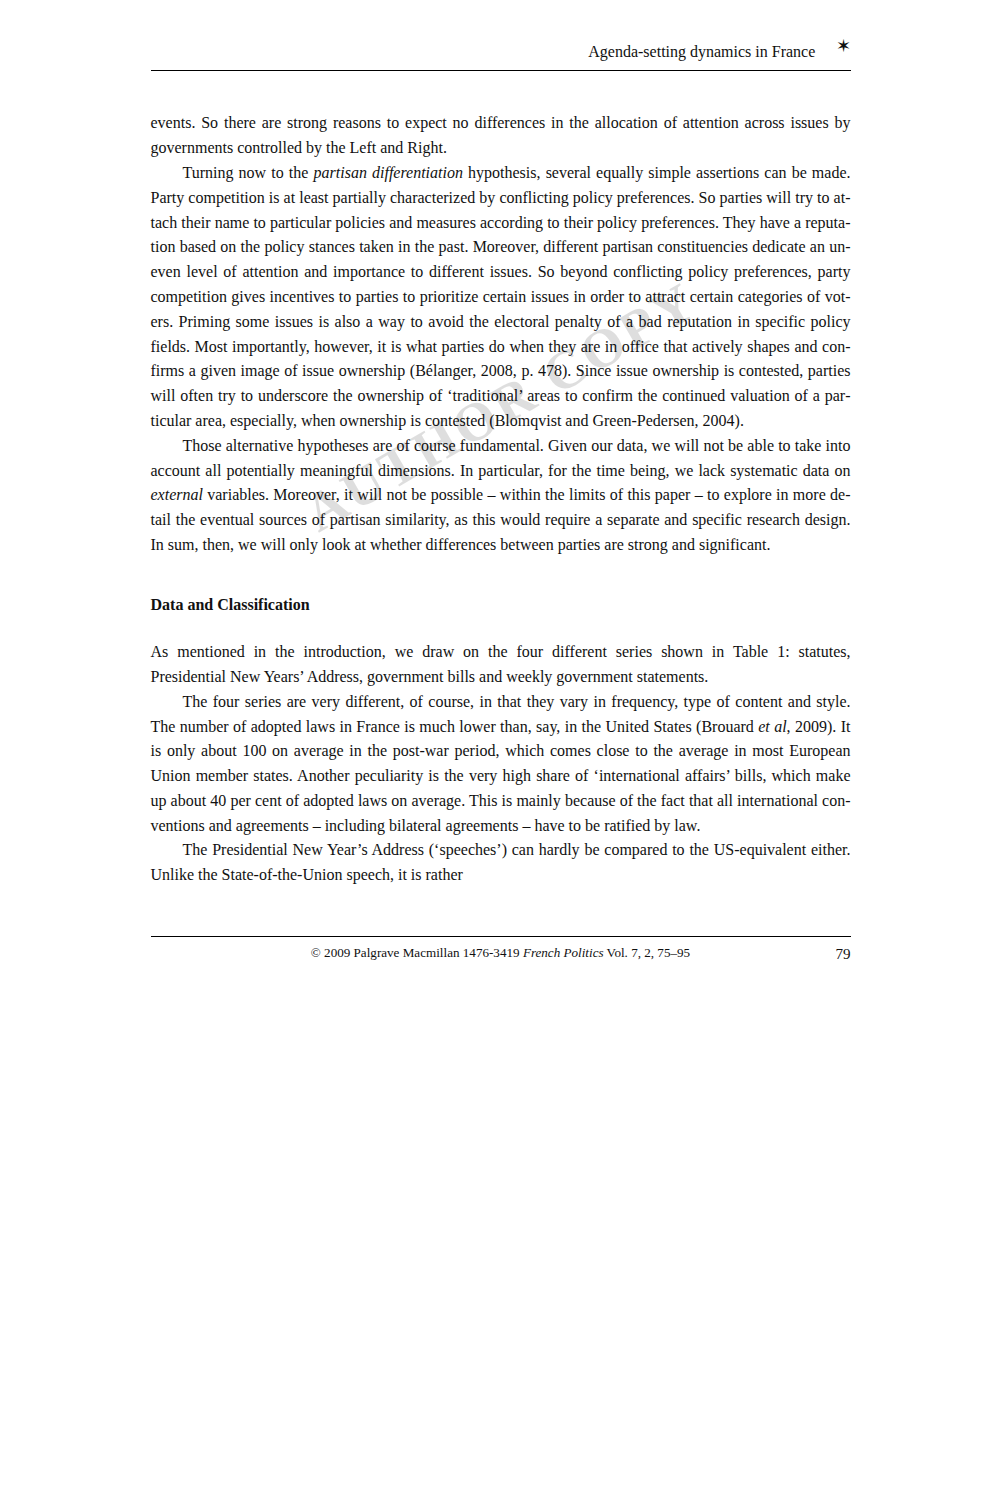Agenda-setting dynamics in France
✶
AUTHOR COPY
events. So there are strong reasons to expect no differences in the allocation of attention across issues by governments controlled by the Left and Right.
Turning now to the partisan differentiation hypothesis, several equally simple assertions can be made. Party competition is at least partially characterized by conflicting policy preferences. So parties will try to attach their name to particular policies and measures according to their policy preferences. They have a reputation based on the policy stances taken in the past. Moreover, different partisan constituencies dedicate an uneven level of attention and importance to different issues. So beyond conflicting policy preferences, party competition gives incentives to parties to prioritize certain issues in order to attract certain categories of voters. Priming some issues is also a way to avoid the electoral penalty of a bad reputation in specific policy fields. Most importantly, however, it is what parties do when they are in office that actively shapes and confirms a given image of issue ownership (Bélanger, 2008, p. 478). Since issue ownership is contested, parties will often try to underscore the ownership of ‘traditional’ areas to confirm the continued valuation of a particular area, especially, when ownership is contested (Blomqvist and Green-Pedersen, 2004).
Those alternative hypotheses are of course fundamental. Given our data, we will not be able to take into account all potentially meaningful dimensions. In particular, for the time being, we lack systematic data on external variables. Moreover, it will not be possible – within the limits of this paper – to explore in more detail the eventual sources of partisan similarity, as this would require a separate and specific research design. In sum, then, we will only look at whether differences between parties are strong and significant.
Data and Classification
As mentioned in the introduction, we draw on the four different series shown in Table 1: statutes, Presidential New Years’ Address, government bills and weekly government statements.
The four series are very different, of course, in that they vary in frequency, type of content and style. The number of adopted laws in France is much lower than, say, in the United States (Brouard et al, 2009). It is only about 100 on average in the post-war period, which comes close to the average in most European Union member states. Another peculiarity is the very high share of ‘international affairs’ bills, which make up about 40 per cent of adopted laws on average. This is mainly because of the fact that all international conventions and agreements – including bilateral agreements – have to be ratified by law.
The Presidential New Year’s Address (‘speeches’) can hardly be compared to the US-equivalent either. Unlike the State-of-the-Union speech, it is rather
© 2009 Palgrave Macmillan 1476-3419 French Politics Vol. 7, 2, 75–95 79